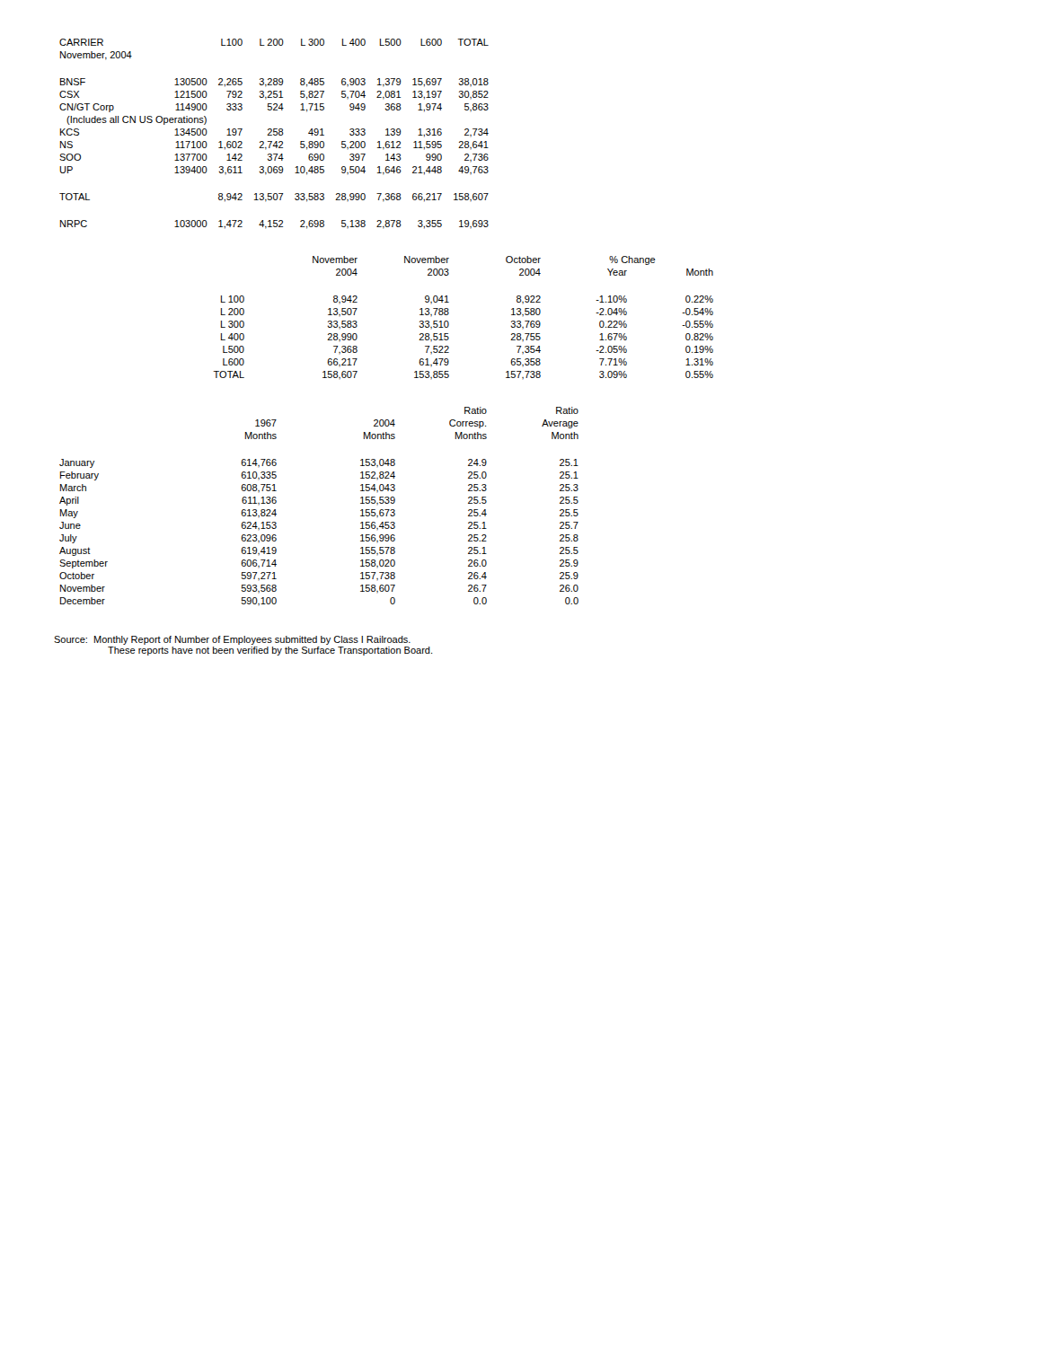| CARRIER | | L100 | L 200 | L 300 | L 400 | L500 | L600 | TOTAL |
| November, 2004 | | | | | | | | |
| BNSF | 130500 | 2,265 | 3,289 | 8,485 | 6,903 | 1,379 | 15,697 | 38,018 |
| CSX | 121500 | 792 | 3,251 | 5,827 | 5,704 | 2,081 | 13,197 | 30,852 |
| CN/GT Corp | 114900 | 333 | 524 | 1,715 | 949 | 368 | 1,974 | 5,863 |
| (Includes all CN US Operations) | | | | | | | |
| KCS | 134500 | 197 | 258 | 491 | 333 | 139 | 1,316 | 2,734 |
| NS | 117100 | 1,602 | 2,742 | 5,890 | 5,200 | 1,612 | 11,595 | 28,641 |
| SOO | 137700 | 142 | 374 | 690 | 397 | 143 | 990 | 2,736 |
| UP | 139400 | 3,611 | 3,069 | 10,485 | 9,504 | 1,646 | 21,448 | 49,763 |
| TOTAL | | 8,942 | 13,507 | 33,583 | 28,990 | 7,368 | 66,217 | 158,607 |
| NRPC | 103000 | 1,472 | 4,152 | 2,698 | 5,138 | 2,878 | 3,355 | 19,693 |
| | November | November | October | % Change |
| | 2004 | 2003 | 2004 | Year | Month |
| L 100 | 8,942 | 9,041 | 8,922 | -1.10% | 0.22% |
| L 200 | 13,507 | 13,788 | 13,580 | -2.04% | -0.54% |
| L 300 | 33,583 | 33,510 | 33,769 | 0.22% | -0.55% |
| L 400 | 28,990 | 28,515 | 28,755 | 1.67% | 0.82% |
| L500 | 7,368 | 7,522 | 7,354 | -2.05% | 0.19% |
| L600 | 66,217 | 61,479 | 65,358 | 7.71% | 1.31% |
| TOTAL | 158,607 | 153,855 | 157,738 | 3.09% | 0.55% |
| | | | Ratio | Ratio |
| | 1967 | 2004 | Corresp. | Average |
| | Months | Months | Months | Month |
| January | 614,766 | 153,048 | 24.9 | 25.1 |
| February | 610,335 | 152,824 | 25.0 | 25.1 |
| March | 608,751 | 154,043 | 25.3 | 25.3 |
| April | 611,136 | 155,539 | 25.5 | 25.5 |
| May | 613,824 | 155,673 | 25.4 | 25.5 |
| June | 624,153 | 156,453 | 25.1 | 25.7 |
| July | 623,096 | 156,996 | 25.2 | 25.8 |
| August | 619,419 | 155,578 | 25.1 | 25.5 |
| September | 606,714 | 158,020 | 26.0 | 25.9 |
| October | 597,271 | 157,738 | 26.4 | 25.9 |
| November | 593,568 | 158,607 | 26.7 | 26.0 |
| December | 590,100 | 0 | 0.0 | 0.0 |
Source: Monthly Report of Number of Employees submitted by Class I Railroads.
These reports have not been verified by the Surface Transportation Board.